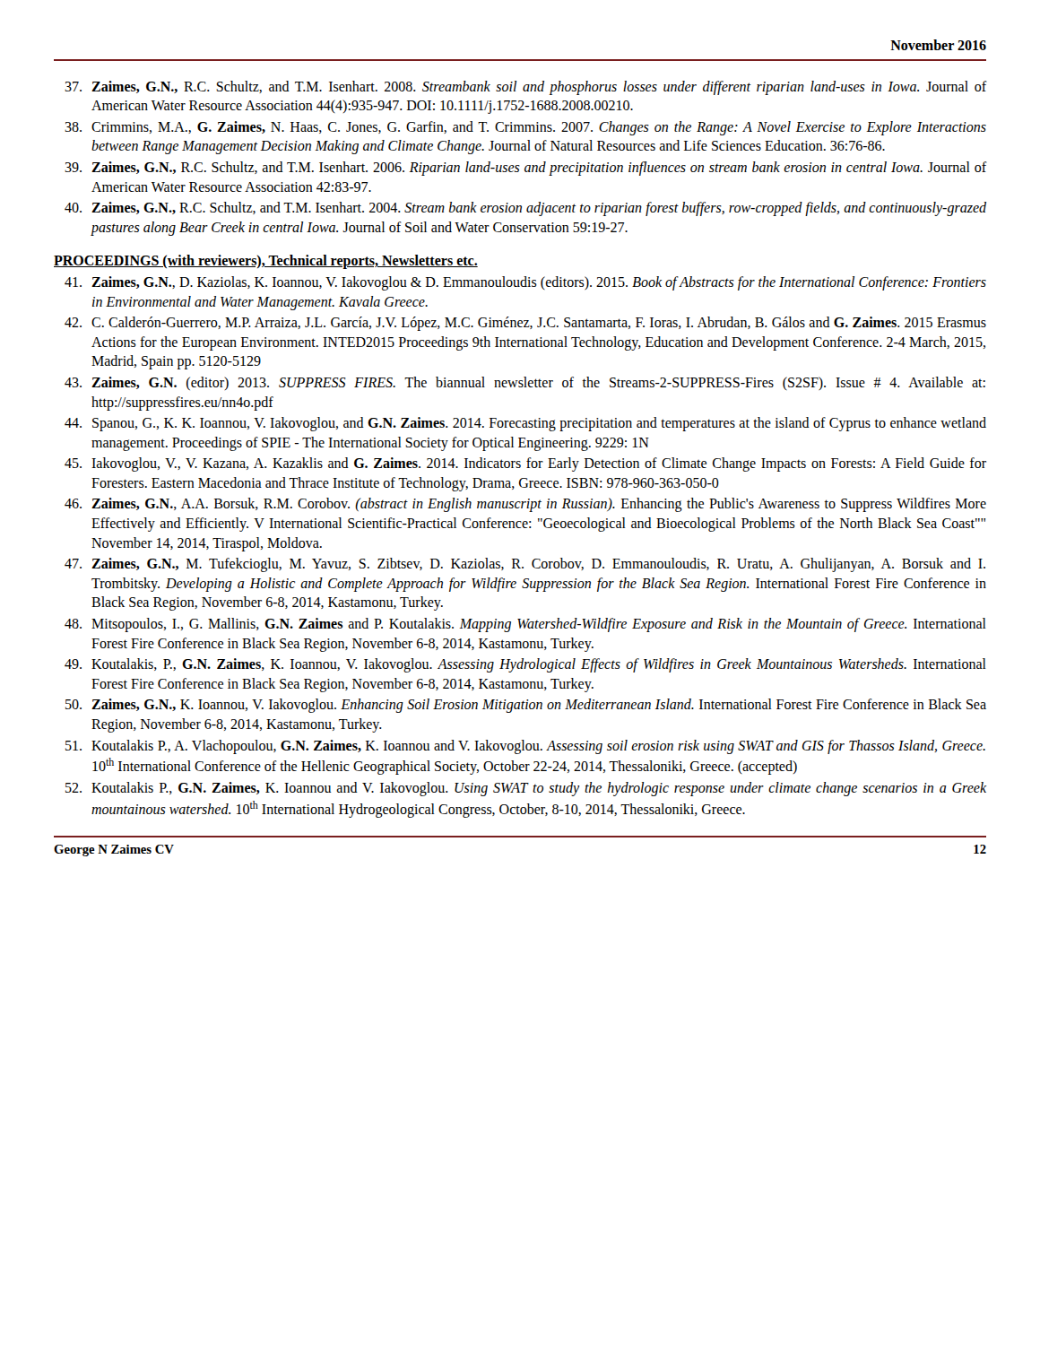November 2016
37. Zaimes, G.N., R.C. Schultz, and T.M. Isenhart. 2008. Streambank soil and phosphorus losses under different riparian land-uses in Iowa. Journal of American Water Resource Association 44(4):935-947. DOI: 10.1111/j.1752-1688.2008.00210.
38. Crimmins, M.A., G. Zaimes, N. Haas, C. Jones, G. Garfin, and T. Crimmins. 2007. Changes on the Range: A Novel Exercise to Explore Interactions between Range Management Decision Making and Climate Change. Journal of Natural Resources and Life Sciences Education. 36:76-86.
39. Zaimes, G.N., R.C. Schultz, and T.M. Isenhart. 2006. Riparian land-uses and precipitation influences on stream bank erosion in central Iowa. Journal of American Water Resource Association 42:83-97.
40. Zaimes, G.N., R.C. Schultz, and T.M. Isenhart. 2004. Stream bank erosion adjacent to riparian forest buffers, row-cropped fields, and continuously-grazed pastures along Bear Creek in central Iowa. Journal of Soil and Water Conservation 59:19-27.
PROCEEDINGS (with reviewers), Technical reports, Newsletters etc.
41. Zaimes, G.N., D. Kaziolas, K. Ioannou, V. Iakovoglou & D. Emmanouloudis (editors). 2015. Book of Abstracts for the International Conference: Frontiers in Environmental and Water Management. Kavala Greece.
42. C. Calderón-Guerrero, M.P. Arraiza, J.L. García, J.V. López, M.C. Giménez, J.C. Santamarta, F. Ioras, I. Abrudan, B. Gálos and G. Zaimes. 2015 Erasmus Actions for the European Environment. INTED2015 Proceedings 9th International Technology, Education and Development Conference. 2-4 March, 2015, Madrid, Spain pp. 5120-5129
43. Zaimes, G.N. (editor) 2013. SUPPRESS FIRES. The biannual newsletter of the Streams-2-SUPPRESS-Fires (S2SF). Issue # 4. Available at: http://suppressfires.eu/nn4o.pdf
44. Spanou, G., K. K. Ioannou, V. Iakovoglou, and G.N. Zaimes. 2014. Forecasting precipitation and temperatures at the island of Cyprus to enhance wetland management. Proceedings of SPIE - The International Society for Optical Engineering. 9229: 1N
45. Iakovoglou, V., V. Kazana, A. Kazaklis and G. Zaimes. 2014. Indicators for Early Detection of Climate Change Impacts on Forests: A Field Guide for Foresters. Eastern Macedonia and Thrace Institute of Technology, Drama, Greece. ISBN: 978-960-363-050-0
46. Zaimes, G.N., A.A. Borsuk, R.M. Corobov. (abstract in English manuscript in Russian). Enhancing the Public's Awareness to Suppress Wildfires More Effectively and Efficiently. V International Scientific-Practical Conference: "Geoecological and Bioecological Problems of the North Black Sea Coast"" November 14, 2014, Tiraspol, Moldova.
47. Zaimes, G.N., M. Tufekcioglu, M. Yavuz, S. Zibtsev, D. Kaziolas, R. Corobov, D. Emmanouloudis, R. Uratu, A. Ghulijanyan, A. Borsuk and I. Trombitsky. Developing a Holistic and Complete Approach for Wildfire Suppression for the Black Sea Region. International Forest Fire Conference in Black Sea Region, November 6-8, 2014, Kastamonu, Turkey.
48. Mitsopoulos, I., G. Mallinis, G.N. Zaimes and P. Koutalakis. Mapping Watershed-Wildfire Exposure and Risk in the Mountain of Greece. International Forest Fire Conference in Black Sea Region, November 6-8, 2014, Kastamonu, Turkey.
49. Koutalakis, P., G.N. Zaimes, K. Ioannou, V. Iakovoglou. Assessing Hydrological Effects of Wildfires in Greek Mountainous Watersheds. International Forest Fire Conference in Black Sea Region, November 6-8, 2014, Kastamonu, Turkey.
50. Zaimes, G.N., K. Ioannou, V. Iakovoglou. Enhancing Soil Erosion Mitigation on Mediterranean Island. International Forest Fire Conference in Black Sea Region, November 6-8, 2014, Kastamonu, Turkey.
51. Koutalakis P., A. Vlachopoulou, G.N. Zaimes, K. Ioannou and V. Iakovoglou. Assessing soil erosion risk using SWAT and GIS for Thassos Island, Greece. 10th International Conference of the Hellenic Geographical Society, October 22-24, 2014, Thessaloniki, Greece. (accepted)
52. Koutalakis P., G.N. Zaimes, K. Ioannou and V. Iakovoglou. Using SWAT to study the hydrologic response under climate change scenarios in a Greek mountainous watershed. 10th International Hydrogeological Congress, October, 8-10, 2014, Thessaloniki, Greece.
George N Zaimes CV 12